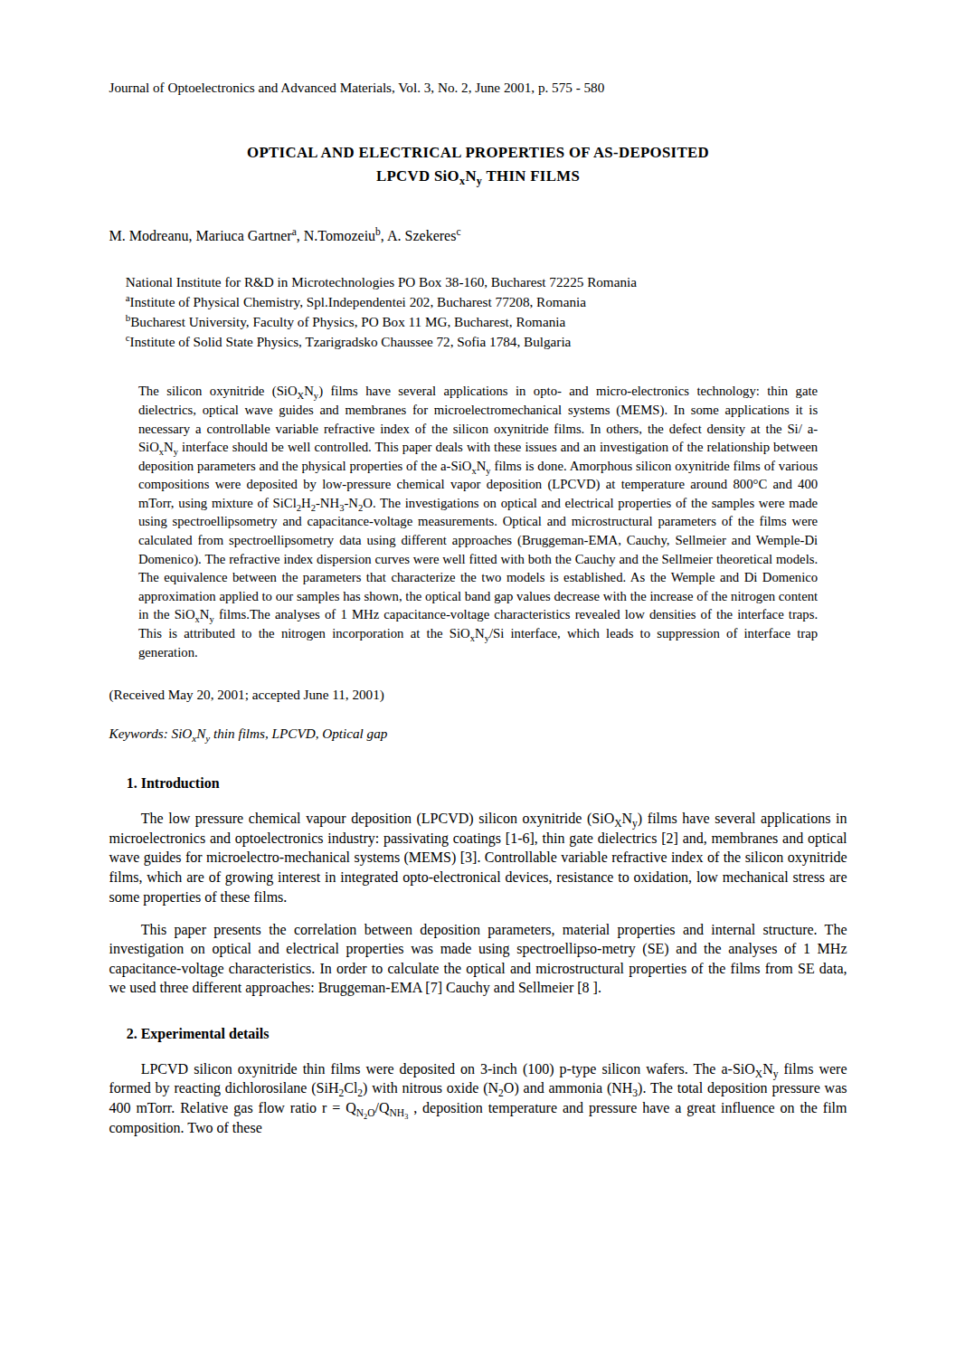Journal of Optoelectronics and Advanced Materials, Vol. 3, No. 2, June 2001, p. 575 - 580
OPTICAL AND ELECTRICAL PROPERTIES OF AS-DEPOSITED
LPCVD SiOxNy THIN FILMS
M. Modreanu, Mariuca Gartnera, N.Tomozeiub, A. Szekeresc
National Institute for R&D in Microtechnologies PO Box 38-160, Bucharest 72225 Romania
aInstitute of Physical Chemistry, Spl.Independentei 202, Bucharest 77208, Romania
bBucharest University, Faculty of Physics, PO Box 11 MG, Bucharest, Romania
cInstitute of Solid State Physics, Tzarigradsko Chaussee 72, Sofia 1784, Bulgaria
The silicon oxynitride (SiOXNy) films have several applications in opto- and micro-electronics technology: thin gate dielectrics, optical wave guides and membranes for microelectromechanical systems (MEMS). In some applications it is necessary a controllable variable refractive index of the silicon oxynitride films. In others, the defect density at the Si/ a-SiOxNy interface should be well controlled. This paper deals with these issues and an investigation of the relationship between deposition parameters and the physical properties of the a-SiOxNy films is done. Amorphous silicon oxynitride films of various compositions were deposited by low-pressure chemical vapor deposition (LPCVD) at temperature around 800°C and 400 mTorr, using mixture of SiCl2H2-NH3-N2O. The investigations on optical and electrical properties of the samples were made using spectroellipsometry and capacitance-voltage measurements. Optical and microstructural parameters of the films were calculated from spectroellipsometry data using different approaches (Bruggeman-EMA, Cauchy, Sellmeier and Wemple-Di Domenico). The refractive index dispersion curves were well fitted with both the Cauchy and the Sellmeier theoretical models. The equivalence between the parameters that characterize the two models is established. As the Wemple and Di Domenico approximation applied to our samples has shown, the optical band gap values decrease with the increase of the nitrogen content in the SiOxNy films.The analyses of 1 MHz capacitance-voltage characteristics revealed low densities of the interface traps. This is attributed to the nitrogen incorporation at the SiOxNy/Si interface, which leads to suppression of interface trap generation.
(Received May 20, 2001; accepted June 11, 2001)
Keywords: SiOxNy thin films, LPCVD, Optical gap
1. Introduction
The low pressure chemical vapour deposition (LPCVD) silicon oxynitride (SiOXNy) films have several applications in microelectronics and optoelectronics industry: passivating coatings [1-6], thin gate dielectrics [2] and, membranes and optical wave guides for microelectro-mechanical systems (MEMS) [3]. Controllable variable refractive index of the silicon oxynitride films, which are of growing interest in integrated opto-electronical devices, resistance to oxidation, low mechanical stress are some properties of these films.
This paper presents the correlation between deposition parameters, material properties and internal structure. The investigation on optical and electrical properties was made using spectroellipso-metry (SE) and the analyses of 1 MHz capacitance-voltage characteristics. In order to calculate the optical and microstructural properties of the films from SE data, we used three different approaches: Bruggeman-EMA [7] Cauchy and Sellmeier [8 ].
2. Experimental details
LPCVD silicon oxynitride thin films were deposited on 3-inch (100) p-type silicon wafers. The a-SiOXNy films were formed by reacting dichlorosilane (SiH2Cl2) with nitrous oxide (N2O) and ammonia (NH3). The total deposition pressure was 400 mTorr. Relative gas flow ratio r = QN2O/QNH3 , deposition temperature and pressure have a great influence on the film composition. Two of these